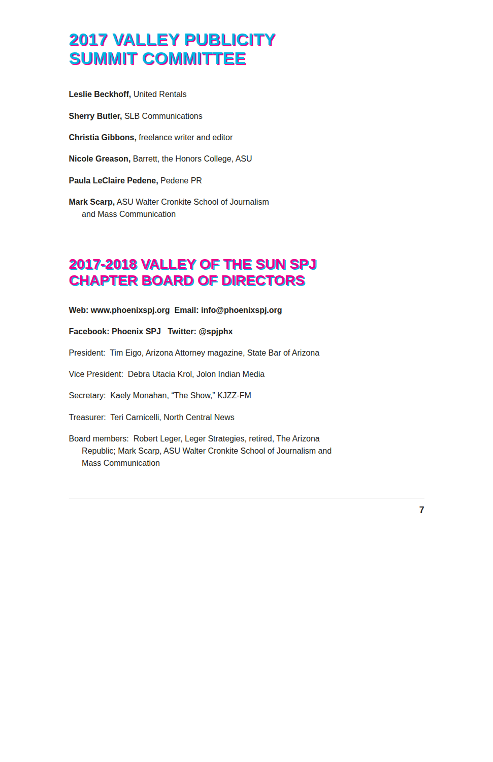2017 Valley Publicity
Summit Committee
Leslie Beckhoff, United Rentals
Sherry Butler, SLB Communications
Christia Gibbons, freelance writer and editor
Nicole Greason, Barrett, the Honors College, ASU
Paula LeClaire Pedene, Pedene PR
Mark Scarp, ASU Walter Cronkite School of Journalismand Mass Communication
2017-2018 Valley of the Sun SPJ
Chapter Board of Directors
Web: www.phoenixspj.org Email: info@phoenixspj.org
Facebook: Phoenix SPJ Twitter: @spjphx
President: Tim Eigo, Arizona Attorney magazine, State Bar of Arizona
Vice President: Debra Utacia Krol, Jolon Indian Media
Secretary: Kaely Monahan, “The Show,” KJZZ-FM
Treasurer: Teri Carnicelli, North Central News
Board members: Robert Leger, Leger Strategies, retired, The ArizonaRepublic; Mark Scarp, ASU Walter Cronkite School of Journalism and Mass Communication
7